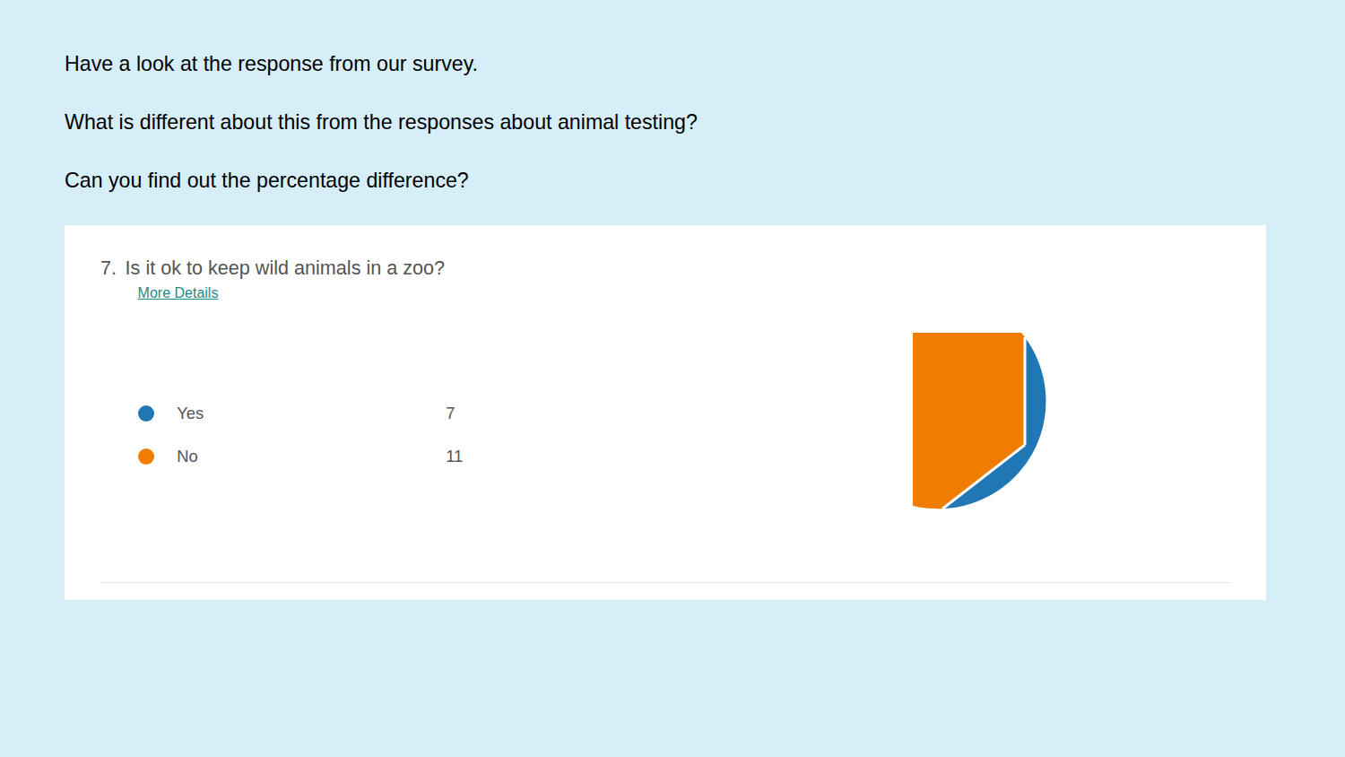Have a look at the response from our survey.
What is different about this from the responses about animal testing?
Can you find out the percentage difference?
7. Is it ok to keep wild animals in a zoo?
More Details
Yes 7
No 11